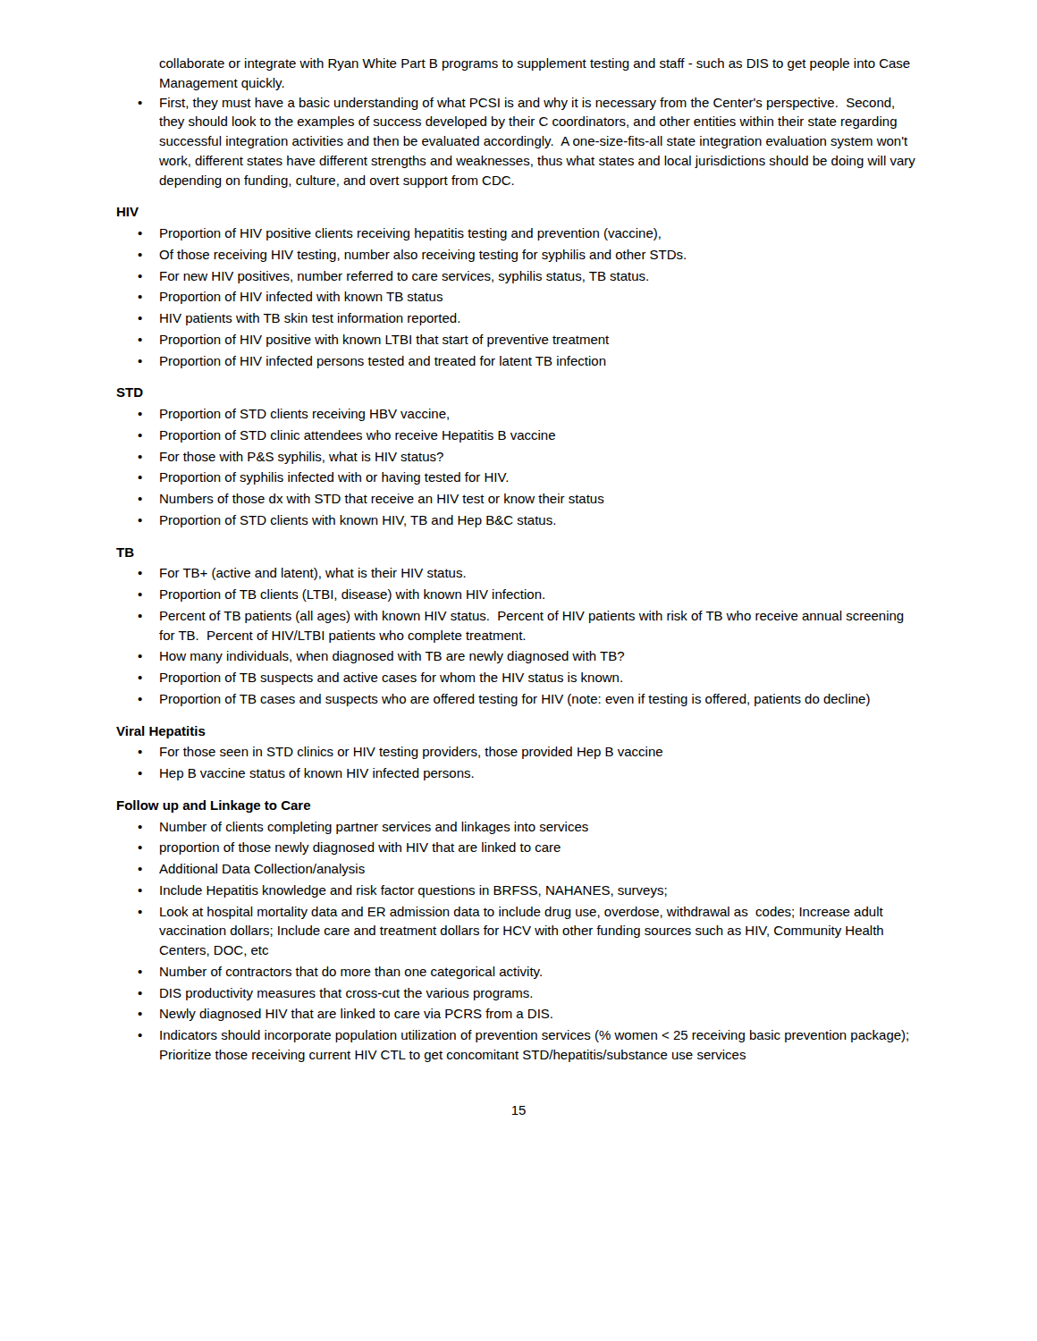collaborate or integrate with Ryan White Part B programs to supplement testing and staff - such as DIS to get people into Case Management quickly.
First, they must have a basic understanding of what PCSI is and why it is necessary from the Center's perspective. Second, they should look to the examples of success developed by their C coordinators, and other entities within their state regarding successful integration activities and then be evaluated accordingly. A one-size-fits-all state integration evaluation system won't work, different states have different strengths and weaknesses, thus what states and local jurisdictions should be doing will vary depending on funding, culture, and overt support from CDC.
HIV
Proportion of HIV positive clients receiving hepatitis testing and prevention (vaccine),
Of those receiving HIV testing, number also receiving testing for syphilis and other STDs.
For new HIV positives, number referred to care services, syphilis status, TB status.
Proportion of HIV infected with known TB status
HIV patients with TB skin test information reported.
Proportion of HIV positive with known LTBI that start of preventive treatment
Proportion of HIV infected persons tested and treated for latent TB infection
STD
Proportion of STD clients receiving HBV vaccine,
Proportion of STD clinic attendees who receive Hepatitis B vaccine
For those with P&S syphilis, what is HIV status?
Proportion of syphilis infected with or having tested for HIV.
Numbers of those dx with STD that receive an HIV test or know their status
Proportion of STD clients with known HIV, TB and Hep B&C status.
TB
For TB+ (active and latent), what is their HIV status.
Proportion of TB clients (LTBI, disease) with known HIV infection.
Percent of TB patients (all ages) with known HIV status. Percent of HIV patients with risk of TB who receive annual screening for TB. Percent of HIV/LTBI patients who complete treatment.
How many individuals, when diagnosed with TB are newly diagnosed with TB?
Proportion of TB suspects and active cases for whom the HIV status is known.
Proportion of TB cases and suspects who are offered testing for HIV (note: even if testing is offered, patients do decline)
Viral Hepatitis
For those seen in STD clinics or HIV testing providers, those provided Hep B vaccine
Hep B vaccine status of known HIV infected persons.
Follow up and Linkage to Care
Number of clients completing partner services and linkages into services
proportion of those newly diagnosed with HIV that are linked to care
Additional Data Collection/analysis
Include Hepatitis knowledge and risk factor questions in BRFSS, NAHANES, surveys;
Look at hospital mortality data and ER admission data to include drug use, overdose, withdrawal as codes; Increase adult vaccination dollars; Include care and treatment dollars for HCV with other funding sources such as HIV, Community Health Centers, DOC, etc
Number of contractors that do more than one categorical activity.
DIS productivity measures that cross-cut the various programs.
Newly diagnosed HIV that are linked to care via PCRS from a DIS.
Indicators should incorporate population utilization of prevention services (% women < 25 receiving basic prevention package); Prioritize those receiving current HIV CTL to get concomitant STD/hepatitis/substance use services
15